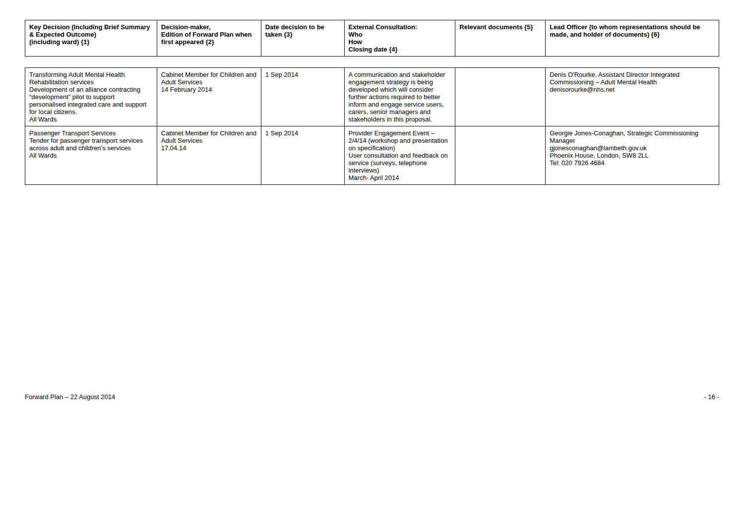| Key Decision (Including Brief Summary & Expected Outcome) (including ward) {1} | Decision-maker, Edition of Forward Plan when first appeared {2} | Date decision to be taken {3} | External Consultation: Who How Closing date {4} | Relevant documents {5} | Lead Officer (to whom representations should be made, and holder of documents) {6} |
| --- | --- | --- | --- | --- | --- |
| Transforming Adult Mental Health Rehabilitation services Development of an alliance contracting “development” pilot to support personalised integrated care and support for local citizens. All Wards | Cabinet Member for Children and Adult Services 14 February 2014 | 1 Sep 2014 | A communication and stakeholder engagement strategy is being developed which will consider further actions required to better inform and engage service users, carers, senior managers and stakeholders in this proposal. | | Denis O'Rourke, Assistant Director Integrated Commissioning – Adult Mental Health denisorourke@nhs.net |
| Passenger Transport Services Tender for passenger transport services across adult and children’s services All Wards | Cabinet Member for Children and Adult Services 17.04.14 | 1 Sep 2014 | Provider Engagement Event – 2/4/14 (workshop and presentation on specification) User consultation and feedback on service (surveys, telephone interviews) March- April 2014 | | Georgie Jones-Conaghan, Strategic Commissioning Manager gjonesconaghan@lambeth.gov.uk Phoenix House, London, SW8 2LL Tel: 020 7926 4684 |
Forward Plan – 22 August 2014 - 16 -